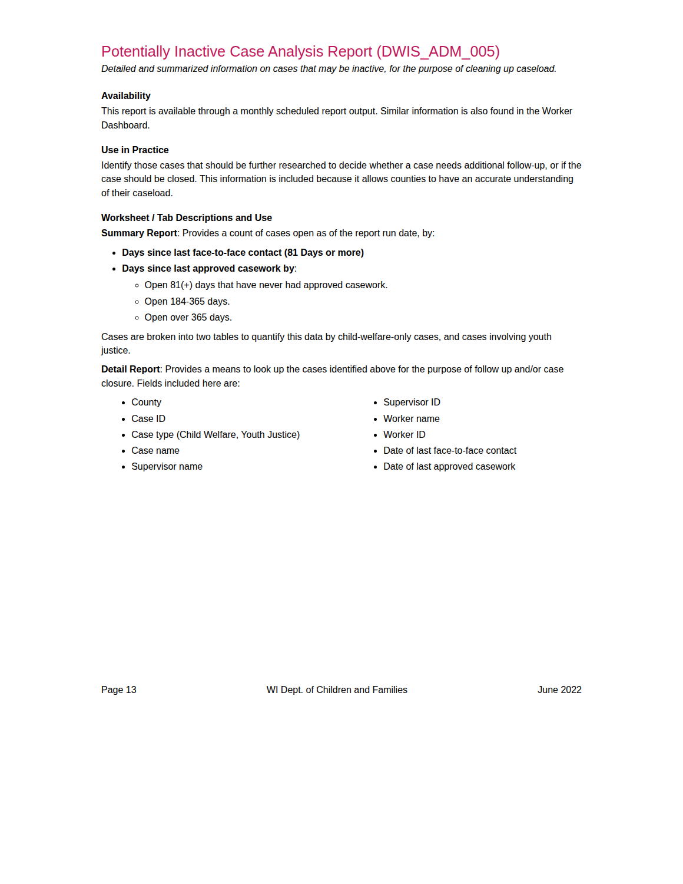Potentially Inactive Case Analysis Report (DWIS_ADM_005)
Detailed and summarized information on cases that may be inactive, for the purpose of cleaning up caseload.
Availability
This report is available through a monthly scheduled report output. Similar information is also found in the Worker Dashboard.
Use in Practice
Identify those cases that should be further researched to decide whether a case needs additional follow-up, or if the case should be closed. This information is included because it allows counties to have an accurate understanding of their caseload.
Worksheet / Tab Descriptions and Use
Summary Report: Provides a count of cases open as of the report run date, by:
Days since last face-to-face contact (81 Days or more)
Days since last approved casework by:
Open 81(+) days that have never had approved casework.
Open 184-365 days.
Open over 365 days.
Cases are broken into two tables to quantify this data by child-welfare-only cases, and cases involving youth justice.
Detail Report: Provides a means to look up the cases identified above for the purpose of follow up and/or case closure. Fields included here are:
County
Case ID
Case type (Child Welfare, Youth Justice)
Case name
Supervisor name
Supervisor ID
Worker name
Worker ID
Date of last face-to-face contact
Date of last approved casework
Page 13 WI Dept. of Children and Families June 2022